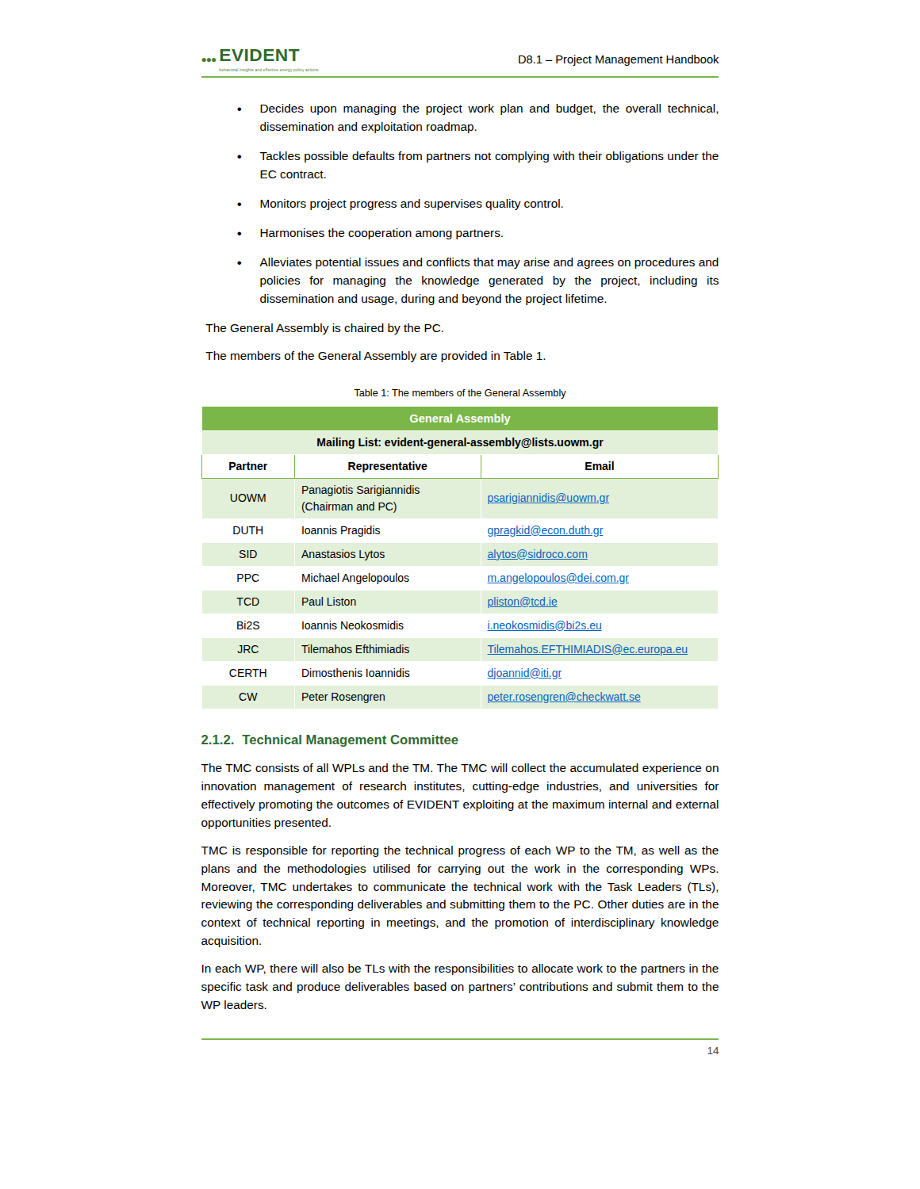●●●
EVIDENT behavioral insights and effective energy policy actions
D8.1 – Project Management Handbook
Decides upon managing the project work plan and budget, the overall technical, dissemination and exploitation roadmap.
Tackles possible defaults from partners not complying with their obligations under the EC contract.
Monitors project progress and supervises quality control.
Harmonises the cooperation among partners.
Alleviates potential issues and conflicts that may arise and agrees on procedures and policies for managing the knowledge generated by the project, including its dissemination and usage, during and beyond the project lifetime.
The General Assembly is chaired by the PC.
The members of the General Assembly are provided in Table 1.
Table 1: The members of the General Assembly
| General Assembly |
| --- |
| Mailing List: evident-general-assembly@lists.uowm.gr |
| Partner | Representative | Email |
| UOWM | Panagiotis Sarigiannidis (Chairman and PC) | psarigiannidis@uowm.gr |
| DUTH | Ioannis Pragidis | gpragkid@econ.duth.gr |
| SID | Anastasios Lytos | alytos@sidroco.com |
| PPC | Michael Angelopoulos | m.angelopoulos@dei.com.gr |
| TCD | Paul Liston | pliston@tcd.ie |
| Bi2S | Ioannis Neokosmidis | i.neokosmidis@bi2s.eu |
| JRC | Tilemahos Efthimiadis | Tilemahos.EFTHIMIADIS@ec.europa.eu |
| CERTH | Dimosthenis Ioannidis | djoannid@iti.gr |
| CW | Peter Rosengren | peter.rosengren@checkwatt.se |
2.1.2. Technical Management Committee
The TMC consists of all WPLs and the TM. The TMC will collect the accumulated experience on innovation management of research institutes, cutting-edge industries, and universities for effectively promoting the outcomes of EVIDENT exploiting at the maximum internal and external opportunities presented.
TMC is responsible for reporting the technical progress of each WP to the TM, as well as the plans and the methodologies utilised for carrying out the work in the corresponding WPs. Moreover, TMC undertakes to communicate the technical work with the Task Leaders (TLs), reviewing the corresponding deliverables and submitting them to the PC. Other duties are in the context of technical reporting in meetings, and the promotion of interdisciplinary knowledge acquisition.
In each WP, there will also be TLs with the responsibilities to allocate work to the partners in the specific task and produce deliverables based on partners’ contributions and submit them to the WP leaders.
14